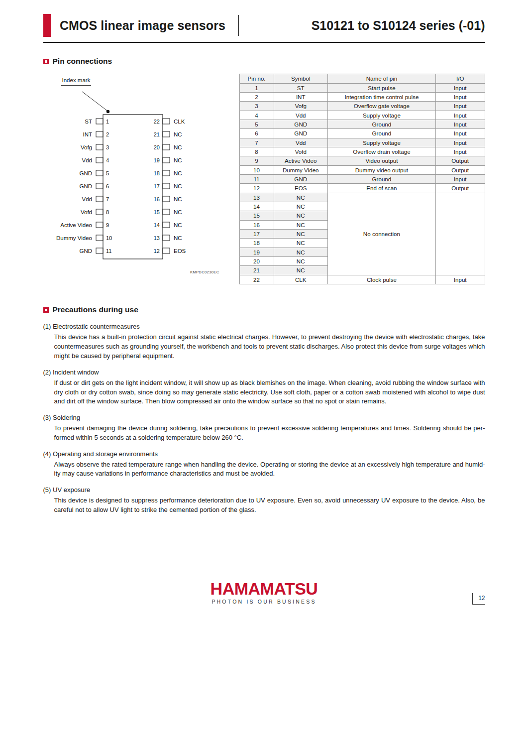CMOS linear image sensors
S10121 to S10124 series (-01)
Pin connections
Index mark
1 2 3 4 5 6 7 8 9 10 11 22 21 20 19 18 17 16 15 14 13 12 ST INT Vofg Vdd GND GND Vdd Vofd Active Video Dummy Video GND CLK NC NC NC NC NC NC NC NC NC EOS
KMPDC0230EC
| Pin no. | Symbol | Name of pin | I/O |
| --- | --- | --- | --- |
| 1 | ST | Start pulse | Input |
| 2 | INT | Integration time control pulse | Input |
| 3 | Vofg | Overflow gate voltage | Input |
| 4 | Vdd | Supply voltage | Input |
| 5 | GND | Ground | Input |
| 6 | GND | Ground | Input |
| 7 | Vdd | Supply voltage | Input |
| 8 | Vofd | Overflow drain voltage | Input |
| 9 | Active Video | Video output | Output |
| 10 | Dummy Video | Dummy video output | Output |
| 11 | GND | Ground | Input |
| 12 | EOS | End of scan | Output |
| 13 | NC | No connection | |
| 14 | NC |
| 15 | NC |
| 16 | NC |
| 17 | NC |
| 18 | NC |
| 19 | NC |
| 20 | NC |
| 21 | NC |
| 22 | CLK | Clock pulse | Input |
Precautions during use
(1) Electrostatic countermeasures
This device has a built-in protection circuit against static electrical charges. However, to prevent destroying the device with electrostatic charges, take countermeasures such as grounding yourself, the workbench and tools to prevent static discharges. Also protect this device from surge voltages which might be caused by peripheral equipment.
(2) Incident window
If dust or dirt gets on the light incident window, it will show up as black blemishes on the image. When cleaning, avoid rubbing the window surface with dry cloth or dry cotton swab, since doing so may generate static electricity. Use soft cloth, paper or a cotton swab moistened with alcohol to wipe dust and dirt off the window surface. Then blow compressed air onto the window surface so that no spot or stain remains.
(3) Soldering
To prevent damaging the device during soldering, take precautions to prevent excessive soldering temperatures and times. Soldering should be performed within 5 seconds at a soldering temperature below 260 °C.
(4) Operating and storage environments
Always observe the rated temperature range when handling the device. Operating or storing the device at an excessively high temperature and humidity may cause variations in performance characteristics and must be avoided.
(5) UV exposure
This device is designed to suppress performance deterioration due to UV exposure. Even so, avoid unnecessary UV exposure to the device. Also, be careful not to allow UV light to strike the cemented portion of the glass.
HAMAMATSU
PHOTON IS OUR BUSINESS
12